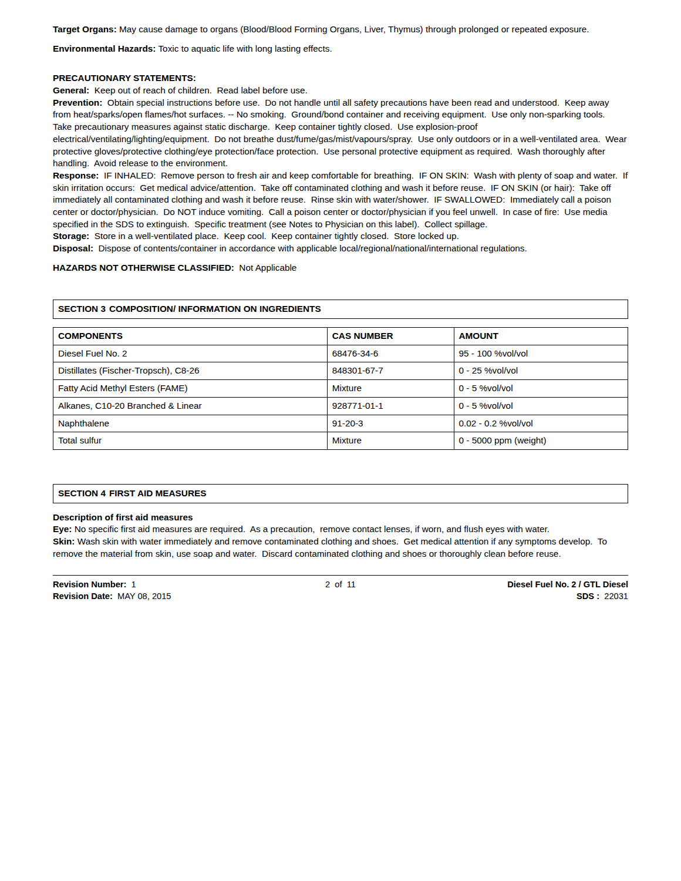Target Organs: May cause damage to organs (Blood/Blood Forming Organs, Liver, Thymus) through prolonged or repeated exposure.
Environmental Hazards: Toxic to aquatic life with long lasting effects.
PRECAUTIONARY STATEMENTS:
General: Keep out of reach of children. Read label before use.
Prevention: Obtain special instructions before use. Do not handle until all safety precautions have been read and understood. Keep away from heat/sparks/open flames/hot surfaces. -- No smoking. Ground/bond container and receiving equipment. Use only non-sparking tools. Take precautionary measures against static discharge. Keep container tightly closed. Use explosion-proof electrical/ventilating/lighting/equipment. Do not breathe dust/fume/gas/mist/vapours/spray. Use only outdoors or in a well-ventilated area. Wear protective gloves/protective clothing/eye protection/face protection. Use personal protective equipment as required. Wash thoroughly after handling. Avoid release to the environment.
Response: IF INHALED: Remove person to fresh air and keep comfortable for breathing. IF ON SKIN: Wash with plenty of soap and water. If skin irritation occurs: Get medical advice/attention. Take off contaminated clothing and wash it before reuse. IF ON SKIN (or hair): Take off immediately all contaminated clothing and wash it before reuse. Rinse skin with water/shower. IF SWALLOWED: Immediately call a poison center or doctor/physician. Do NOT induce vomiting. Call a poison center or doctor/physician if you feel unwell. In case of fire: Use media specified in the SDS to extinguish. Specific treatment (see Notes to Physician on this label). Collect spillage.
Storage: Store in a well-ventilated place. Keep cool. Keep container tightly closed. Store locked up.
Disposal: Dispose of contents/container in accordance with applicable local/regional/national/international regulations.
HAZARDS NOT OTHERWISE CLASSIFIED: Not Applicable
SECTION 3COMPOSITION/ INFORMATION ON INGREDIENTS
| COMPONENTS | CAS NUMBER | AMOUNT |
| --- | --- | --- |
| Diesel Fuel No. 2 | 68476-34-6 | 95 - 100 %vol/vol |
| Distillates (Fischer-Tropsch), C8-26 | 848301-67-7 | 0 - 25 %vol/vol |
| Fatty Acid Methyl Esters (FAME) | Mixture | 0 - 5 %vol/vol |
| Alkanes, C10-20 Branched & Linear | 928771-01-1 | 0 - 5 %vol/vol |
| Naphthalene | 91-20-3 | 0.02 - 0.2 %vol/vol |
| Total sulfur | Mixture | 0 - 5000 ppm (weight) |
SECTION 4FIRST AID MEASURES
Description of first aid measures
Eye: No specific first aid measures are required. As a precaution, remove contact lenses, if worn, and flush eyes with water.
Skin: Wash skin with water immediately and remove contaminated clothing and shoes. Get medical attention if any symptoms develop. To remove the material from skin, use soap and water. Discard contaminated clothing and shoes or thoroughly clean before reuse.
| Revision Number: 1 Revision Date: MAY 08, 2015 | 2 of 11 | Diesel Fuel No. 2 / GTL Diesel SDS : 22031 |